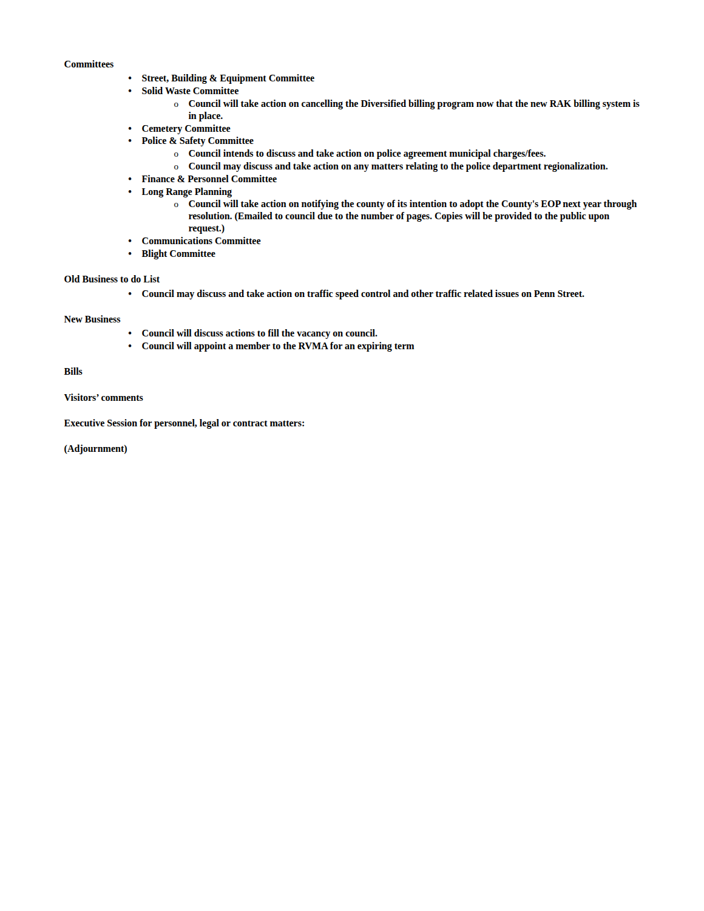Committees
Street, Building & Equipment Committee
Solid Waste Committee
Council will take action on cancelling the Diversified billing program now that the new RAK billing system is in place.
Cemetery Committee
Police & Safety Committee
Council intends to discuss and take action on police agreement municipal charges/fees.
Council may discuss and take action on any matters relating to the police department regionalization.
Finance & Personnel Committee
Long Range Planning
Council will take action on notifying the county of its intention to adopt the County's EOP next year through resolution. (Emailed to council due to the number of pages. Copies will be provided to the public upon request.)
Communications Committee
Blight Committee
Old Business to do List
Council may discuss and take action on traffic speed control and other traffic related issues on Penn Street.
New Business
Council will discuss actions to fill the vacancy on council.
Council will appoint a member to the RVMA for an expiring term
Bills
Visitors’ comments
Executive Session for personnel, legal or contract matters:
(Adjournment)